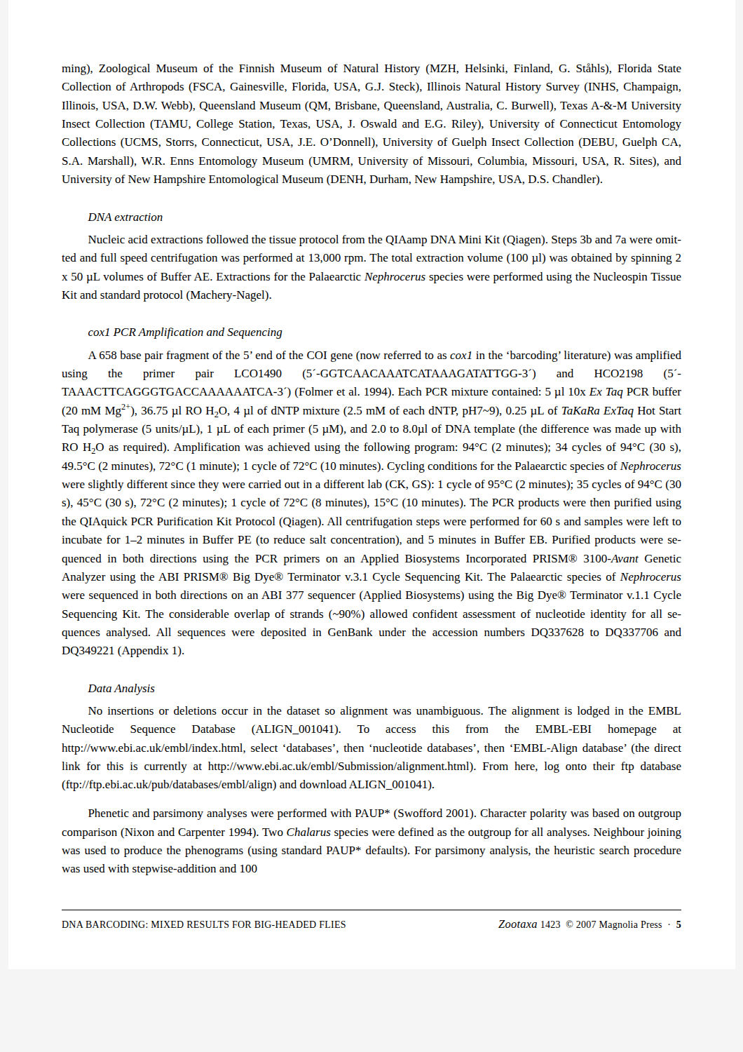ming), Zoological Museum of the Finnish Museum of Natural History (MZH, Helsinki, Finland, G. Ståhls), Florida State Collection of Arthropods (FSCA, Gainesville, Florida, USA, G.J. Steck), Illinois Natural History Survey (INHS, Champaign, Illinois, USA, D.W. Webb), Queensland Museum (QM, Brisbane, Queensland, Australia, C. Burwell), Texas A-&-M University Insect Collection (TAMU, College Station, Texas, USA, J. Oswald and E.G. Riley), University of Connecticut Entomology Collections (UCMS, Storrs, Connecticut, USA, J.E. O’Donnell), University of Guelph Insect Collection (DEBU, Guelph CA, S.A. Marshall), W.R. Enns Entomology Museum (UMRM, University of Missouri, Columbia, Missouri, USA, R. Sites), and University of New Hampshire Entomological Museum (DENH, Durham, New Hampshire, USA, D.S. Chandler).
DNA extraction
Nucleic acid extractions followed the tissue protocol from the QIAamp DNA Mini Kit (Qiagen). Steps 3b and 7a were omitted and full speed centrifugation was performed at 13,000 rpm. The total extraction volume (100 µl) was obtained by spinning 2 x 50 µL volumes of Buffer AE. Extractions for the Palaearctic Nephrocerus species were performed using the Nucleospin Tissue Kit and standard protocol (Machery-Nagel).
cox1 PCR Amplification and Sequencing
A 658 base pair fragment of the 5’ end of the COI gene (now referred to as cox1 in the ‘barcoding’ literature) was amplified using the primer pair LCO1490 (5´-GGTCAACAAATCATAAAGATATTGG-3´) and HCO2198 (5´-TAAACTTCAGGGTGACCAAAAAATCA-3´) (Folmer et al. 1994). Each PCR mixture contained: 5 µl 10x Ex Taq PCR buffer (20 mM Mg2+), 36.75 µl RO H2O, 4 µl of dNTP mixture (2.5 mM of each dNTP, pH7~9), 0.25 µL of TaKaRa ExTaq Hot Start Taq polymerase (5 units/µL), 1 µL of each primer (5 µM), and 2.0 to 8.0µl of DNA template (the difference was made up with RO H2O as required). Amplification was achieved using the following program: 94°C (2 minutes); 34 cycles of 94°C (30 s), 49.5°C (2 minutes), 72°C (1 minute); 1 cycle of 72°C (10 minutes). Cycling conditions for the Palaearctic species of Nephrocerus were slightly different since they were carried out in a different lab (CK, GS): 1 cycle of 95°C (2 minutes); 35 cycles of 94°C (30 s), 45°C (30 s), 72°C (2 minutes); 1 cycle of 72°C (8 minutes), 15°C (10 minutes). The PCR products were then purified using the QIAquick PCR Purification Kit Protocol (Qiagen). All centrifugation steps were performed for 60 s and samples were left to incubate for 1–2 minutes in Buffer PE (to reduce salt concentration), and 5 minutes in Buffer EB. Purified products were sequenced in both directions using the PCR primers on an Applied Biosystems Incorporated PRISM® 3100-Avant Genetic Analyzer using the ABI PRISM® Big Dye® Terminator v.3.1 Cycle Sequencing Kit. The Palaearctic species of Nephrocerus were sequenced in both directions on an ABI 377 sequencer (Applied Biosystems) using the Big Dye® Terminator v.1.1 Cycle Sequencing Kit. The considerable overlap of strands (~90%) allowed confident assessment of nucleotide identity for all sequences analysed. All sequences were deposited in GenBank under the accession numbers DQ337628 to DQ337706 and DQ349221 (Appendix 1).
Data Analysis
No insertions or deletions occur in the dataset so alignment was unambiguous. The alignment is lodged in the EMBL Nucleotide Sequence Database (ALIGN_001041). To access this from the EMBL-EBI homepage at http://www.ebi.ac.uk/embl/index.html, select ‘databases’, then ‘nucleotide databases’, then ‘EMBL-Align database’ (the direct link for this is currently at http://www.ebi.ac.uk/embl/Submission/alignment.html). From here, log onto their ftp database (ftp://ftp.ebi.ac.uk/pub/databases/embl/align) and download ALIGN_001041).
Phenetic and parsimony analyses were performed with PAUP* (Swofford 2001). Character polarity was based on outgroup comparison (Nixon and Carpenter 1994). Two Chalarus species were defined as the outgroup for all analyses. Neighbour joining was used to produce the phenograms (using standard PAUP* defaults). For parsimony analysis, the heuristic search procedure was used with stepwise-addition and 100
DNA barcoding: mixed results for big-headed flies
Zootaxa 1423 © 2007 Magnolia Press · 5